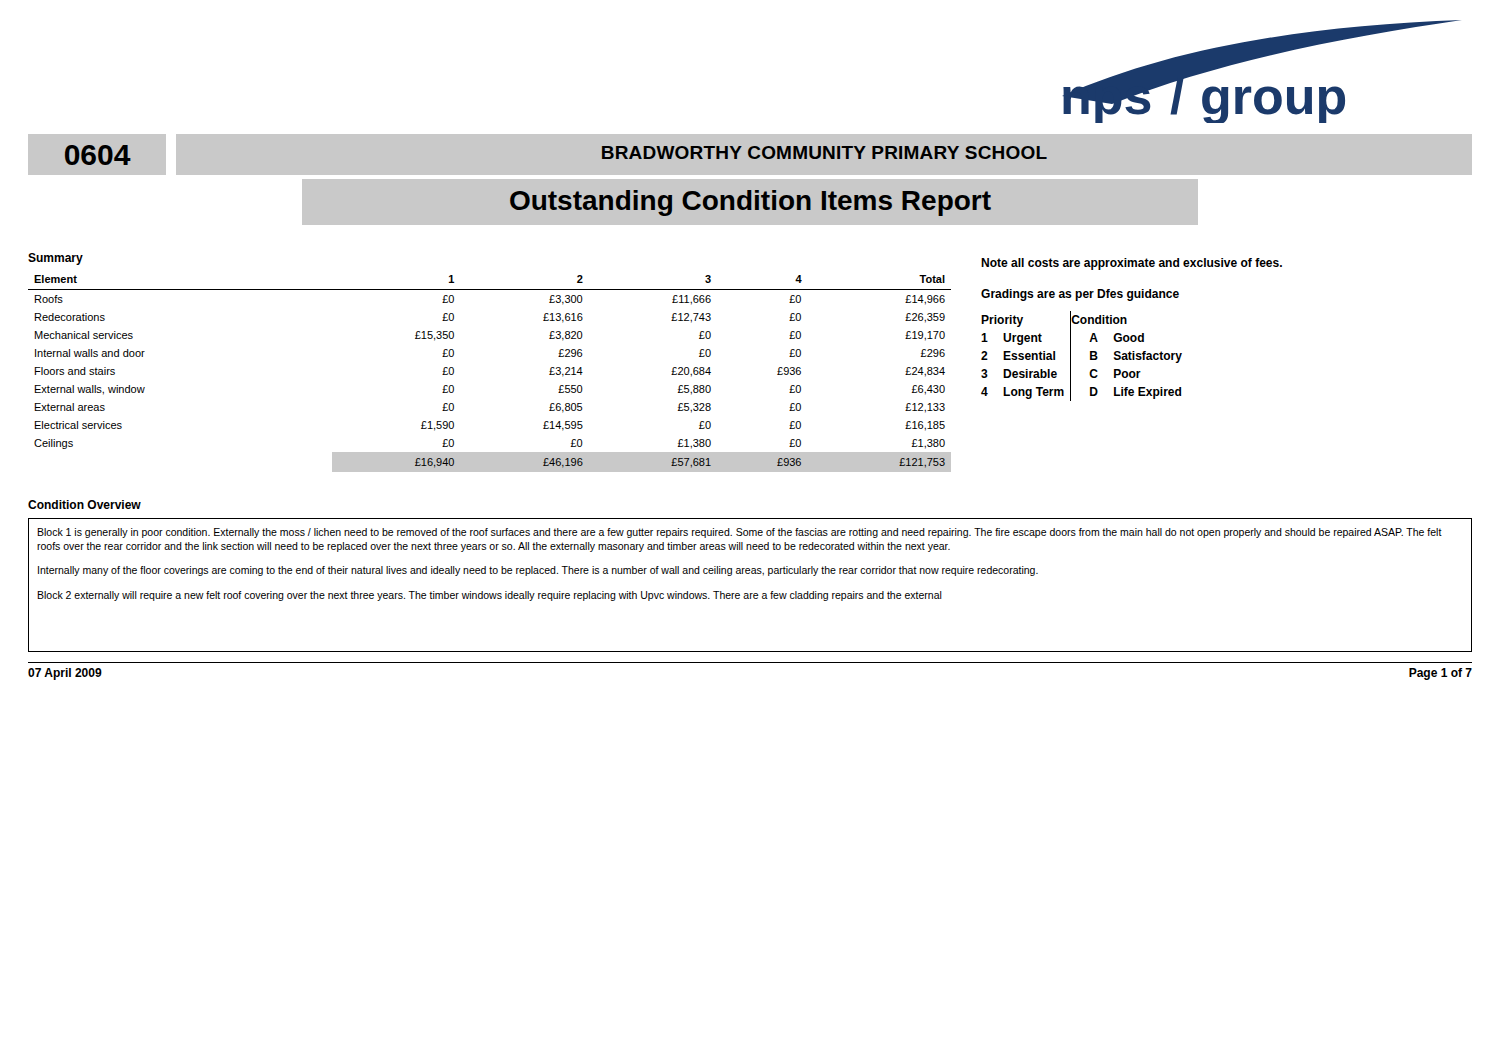nps / group
0604
BRADWORTHY COMMUNITY PRIMARY SCHOOL
Outstanding Condition Items Report
Summary
| Element | 1 | 2 | 3 | 4 | Total |
| --- | --- | --- | --- | --- | --- |
| Roofs | £0 | £3,300 | £11,666 | £0 | £14,966 |
| Redecorations | £0 | £13,616 | £12,743 | £0 | £26,359 |
| Mechanical services | £15,350 | £3,820 | £0 | £0 | £19,170 |
| Internal walls and door | £0 | £296 | £0 | £0 | £296 |
| Floors and stairs | £0 | £3,214 | £20,684 | £936 | £24,834 |
| External walls, window | £0 | £550 | £5,880 | £0 | £6,430 |
| External areas | £0 | £6,805 | £5,328 | £0 | £12,133 |
| Electrical services | £1,590 | £14,595 | £0 | £0 | £16,185 |
| Ceilings | £0 | £0 | £1,380 | £0 | £1,380 |
| | £16,940 | £46,196 | £57,681 | £936 | £121,753 |
Note all costs are approximate and exclusive of fees.
Gradings are as per Dfes guidance
| Priority | Condition |
| 1 | Urgent | A | Good |
| 2 | Essential | B | Satisfactory |
| 3 | Desirable | C | Poor |
| 4 | Long Term | D | Life Expired |
Condition Overview
Block 1 is generally in poor condition. Externally the moss / lichen need to be removed of the roof surfaces and there are a few gutter repairs required. Some of the fascias are rotting and need repairing. The fire escape doors from the main hall do not open properly and should be repaired ASAP. The felt roofs over the rear corridor and the link section will need to be replaced over the next three years or so. All the externally masonary and timber areas will need to be redecorated within the next year.
Internally many of the floor coverings are coming to the end of their natural lives and ideally need to be replaced. There is a number of wall and ceiling areas, particularly the rear corridor that now require redecorating.
Block 2 externally will require a new felt roof covering over the next three years. The timber windows ideally require replacing with Upvc windows. There are a few cladding repairs and the external
07 April 2009
Page 1 of 7